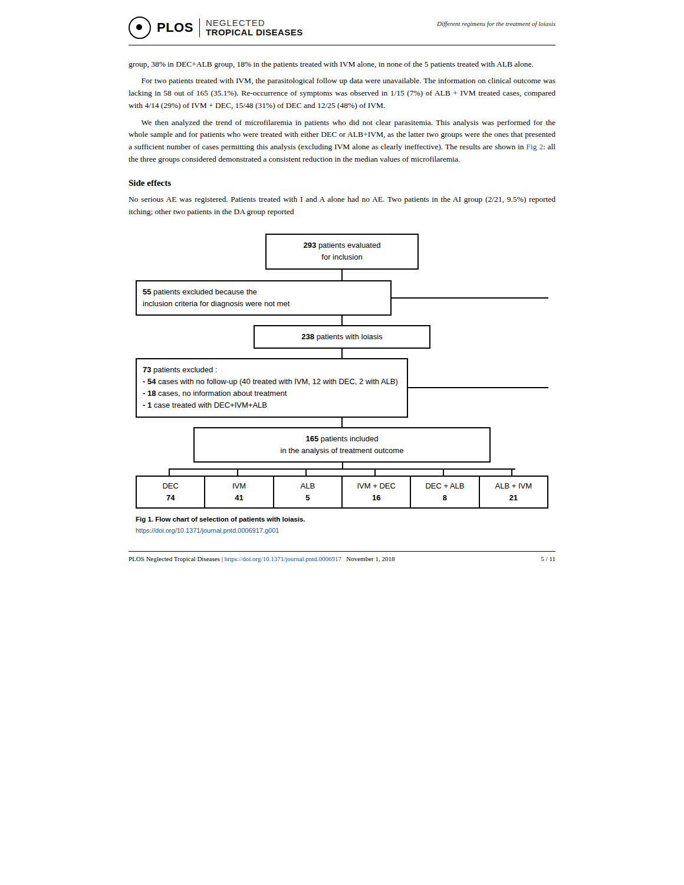PLOS
NEGLECTED
TROPICAL DISEASES
Different regimens for the treatment of loiasis
group, 38% in DEC+ALB group, 18% in the patients treated with IVM alone, in none of the 5 patients treated with ALB alone.
For two patients treated with IVM, the parasitological follow up data were unavailable. The information on clinical outcome was lacking in 58 out of 165 (35.1%). Re-occurrence of symptoms was observed in 1/15 (7%) of ALB + IVM treated cases, compared with 4/14 (29%) of IVM + DEC, 15/48 (31%) of DEC and 12/25 (48%) of IVM.
We then analyzed the trend of microfilaremia in patients who did not clear parasitemia. This analysis was performed for the whole sample and for patients who were treated with either DEC or ALB+IVM, as the latter two groups were the ones that presented a sufficient number of cases permitting this analysis (excluding IVM alone as clearly ineffective). The results are shown in Fig 2: all the three groups considered demonstrated a consistent reduction in the median values of microfilaremia.
Side effects
No serious AE was registered. Patients treated with I and A alone had no AE. Two patients in the AI group (2/21, 9.5%) reported itching; other two patients in the DA group reported
293 patients evaluated
for inclusion
55 patients excluded because the
inclusion criteria for diagnosis were not met
238 patients with loiasis
73 patients excluded :
- 54 cases with no follow-up (40 treated with IVM, 12 with DEC, 2 with ALB)
- 18 cases, no information about treatment
- 1 case treated with DEC+IVM+ALB
165 patients included
in the analysis of treatment outcome
DEC 74
IVM 41
ALB 5
IVM + DEC 16
DEC + ALB 8
ALB + IVM 21
Fig 1. Flow chart of selection of patients with loiasis. https://doi.org/10.1371/journal.pntd.0006917.g001
PLOS Neglected Tropical Diseases | https://doi.org/10.1371/journal.pntd.0006917 November 1, 2018
5 / 11